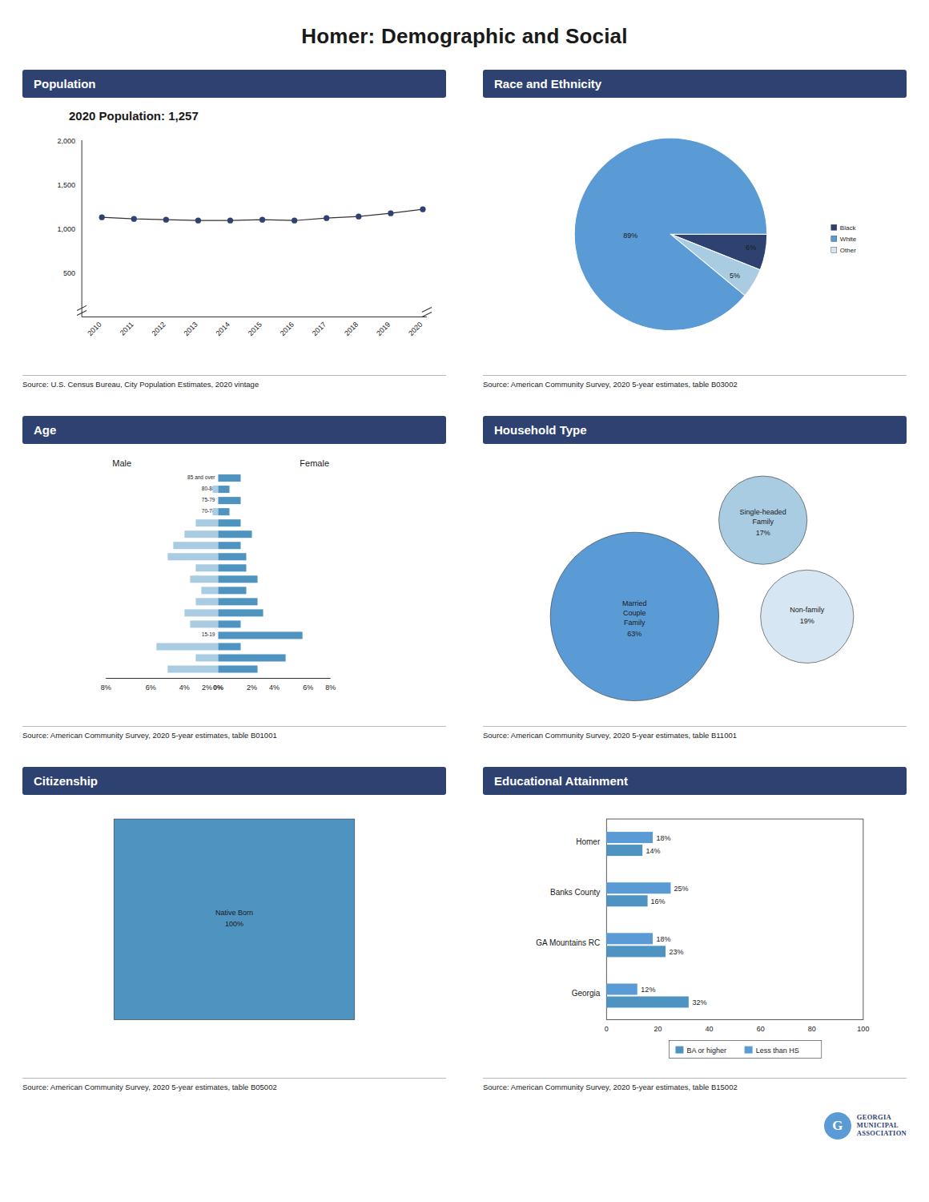Homer: Demographic and Social
Population
2020 Population: 1,257
2,000 1,500 1,000 500 2010 2011 2012 2013 2014 2015 2016 2017 2018 2019 2020
Source: U.S. Census Bureau, City Population Estimates, 2020 vintage
Race and Ethnicity
89% 6% 5% Black White Other
Source: American Community Survey, 2020 5-year estimates, table B03002
Age
Male Female 85 and over 80-84 75-79 70-74 65-69 60-64 55-59 50-54 45-49 40-44 35-39 30-34 25-29 20-24 15-19 10-14 5-9 Under 5 8% 6% 4% 2% 0% 2% 4% 6% 8%
Source: American Community Survey, 2020 5-year estimates, table B01001
Household Type
Married Couple Family 63% Single-headed Family 17% Non-family 19%
Source: American Community Survey, 2020 5-year estimates, table B11001
Citizenship
Native Born 100%
Source: American Community Survey, 2020 5-year estimates, table B05002
Educational Attainment
Homer Banks County GA Mountains RC Georgia 18% 14% 25% 16% 18% 23% 12% 32% 0 20 40 60 80 100 BA or higher Less than HS
Source: American Community Survey, 2020 5-year estimates, table B15002
G
GEORGIA
MUNICIPAL
ASSOCIATION